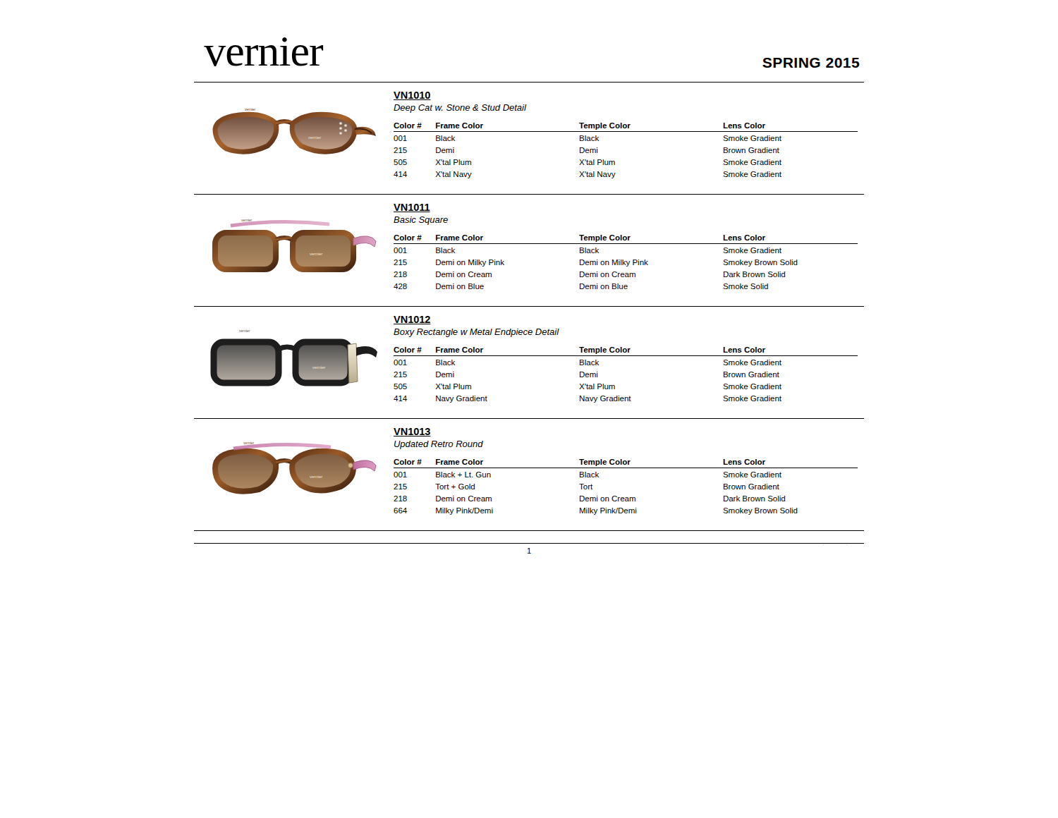vernier
SPRING 2015
vernier vernier
VN1010
Deep Cat w. Stone & Stud Detail
| Color # | Frame Color | Temple Color | Lens Color |
| --- | --- | --- | --- |
| 001 | Black | Black | Smoke Gradient |
| 215 | Demi | Demi | Brown Gradient |
| 505 | X'tal Plum | X'tal Plum | Smoke Gradient |
| 414 | X'tal Navy | X'tal Navy | Smoke Gradient |
vernier vernier
VN1011
Basic Square
| Color # | Frame Color | Temple Color | Lens Color |
| --- | --- | --- | --- |
| 001 | Black | Black | Smoke Gradient |
| 215 | Demi on Milky Pink | Demi on Milky Pink | Smokey Brown Solid |
| 218 | Demi on Cream | Demi on Cream | Dark Brown Solid |
| 428 | Demi on Blue | Demi on Blue | Smoke Solid |
vernier vernier
VN1012
Boxy Rectangle w Metal Endpiece Detail
| Color # | Frame Color | Temple Color | Lens Color |
| --- | --- | --- | --- |
| 001 | Black | Black | Smoke Gradient |
| 215 | Demi | Demi | Brown Gradient |
| 505 | X'tal Plum | X'tal Plum | Smoke Gradient |
| 414 | Navy Gradient | Navy Gradient | Smoke Gradient |
vernier vernier
VN1013
Updated Retro Round
| Color # | Frame Color | Temple Color | Lens Color |
| --- | --- | --- | --- |
| 001 | Black + Lt. Gun | Black | Smoke Gradient |
| 215 | Tort + Gold | Tort | Brown Gradient |
| 218 | Demi on Cream | Demi on Cream | Dark Brown Solid |
| 664 | Milky Pink/Demi | Milky Pink/Demi | Smokey Brown Solid |
. . 1